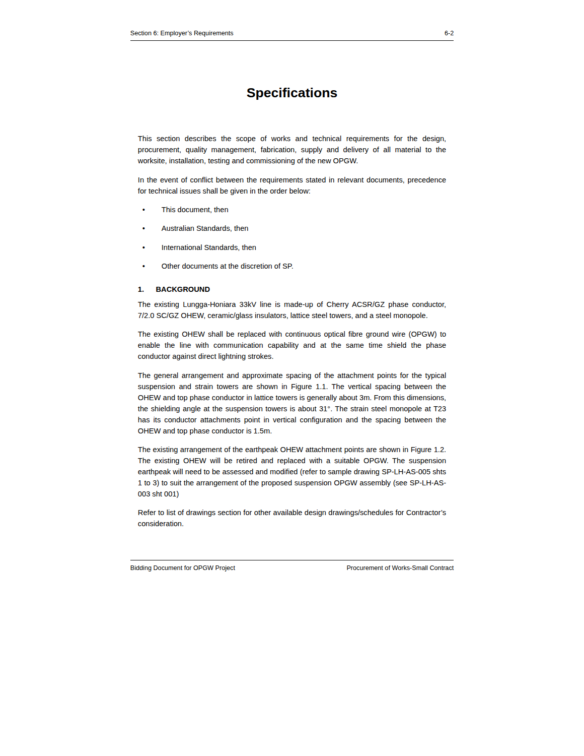Section 6: Employer’s Requirements
6-2
Specifications
This section describes the scope of works and technical requirements for the design, procurement, quality management, fabrication, supply and delivery of all material to the worksite, installation, testing and commissioning of the new OPGW.
In the event of conflict between the requirements stated in relevant documents, precedence for technical issues shall be given in the order below:
This document, then
Australian Standards, then
International Standards, then
Other documents at the discretion of SP.
1. BACKGROUND
The existing Lungga-Honiara 33kV line is made-up of Cherry ACSR/GZ phase conductor, 7/2.0 SC/GZ OHEW, ceramic/glass insulators, lattice steel towers, and a steel monopole.
The existing OHEW shall be replaced with continuous optical fibre ground wire (OPGW) to enable the line with communication capability and at the same time shield the phase conductor against direct lightning strokes.
The general arrangement and approximate spacing of the attachment points for the typical suspension and strain towers are shown in Figure 1.1. The vertical spacing between the OHEW and top phase conductor in lattice towers is generally about 3m. From this dimensions, the shielding angle at the suspension towers is about 31°. The strain steel monopole at T23 has its conductor attachments point in vertical configuration and the spacing between the OHEW and top phase conductor is 1.5m.
The existing arrangement of the earthpeak OHEW attachment points are shown in Figure 1.2. The existing OHEW will be retired and replaced with a suitable OPGW. The suspension earthpeak will need to be assessed and modified (refer to sample drawing SP-LH-AS-005 shts 1 to 3) to suit the arrangement of the proposed suspension OPGW assembly (see SP-LH-AS-003 sht 001)
Refer to list of drawings section for other available design drawings/schedules for Contractor’s consideration.
Bidding Document for OPGW Project
Procurement of Works-Small Contract